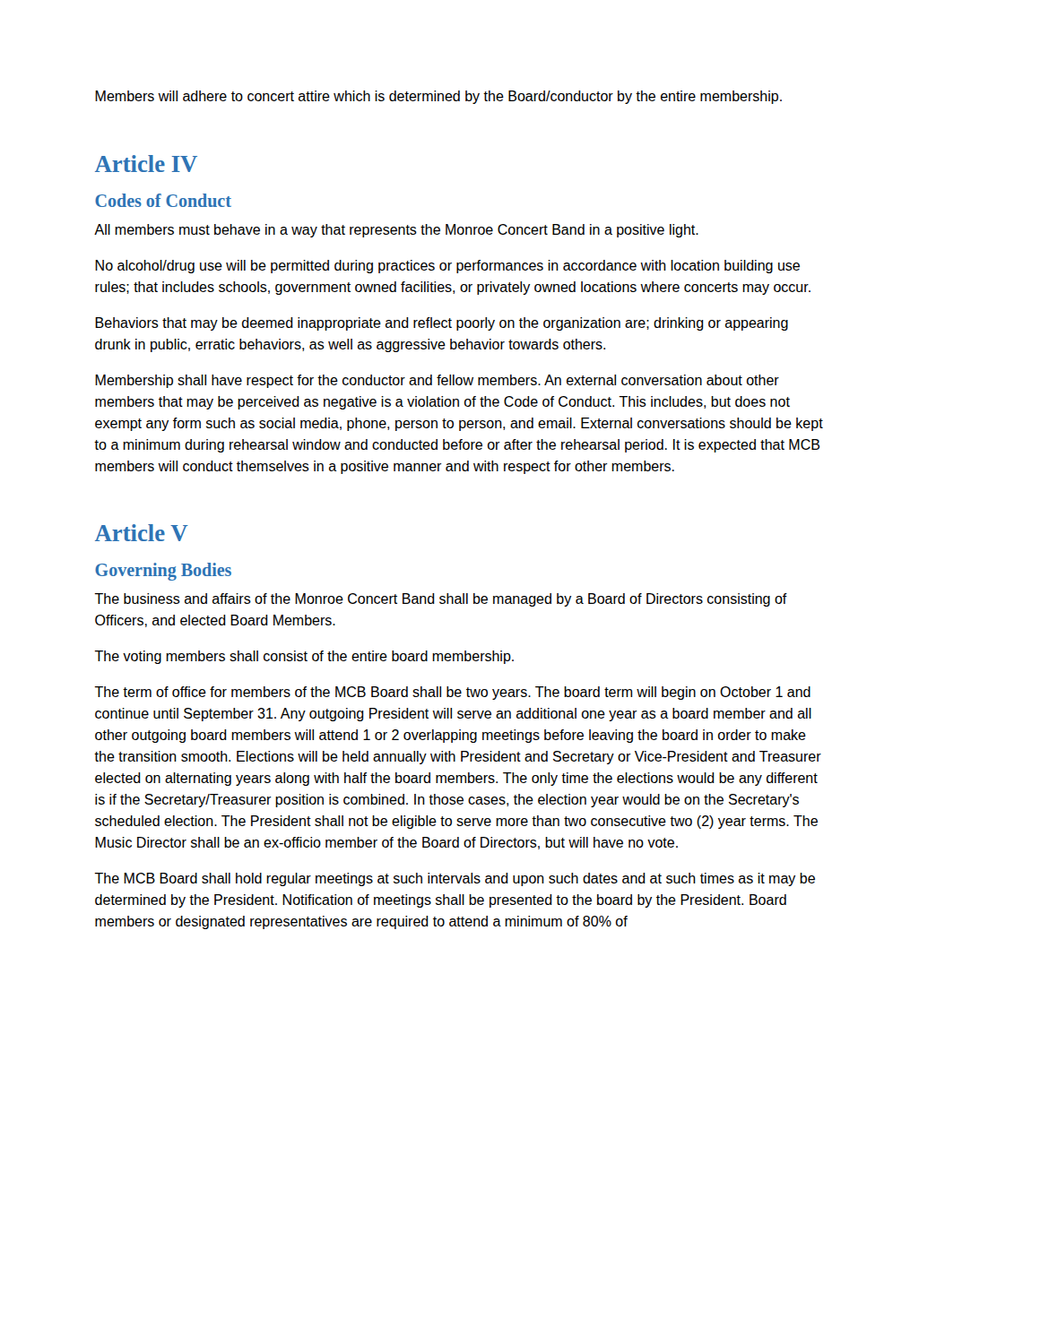Members will adhere to concert attire which is determined by the Board/conductor by the entire membership.
Article IV
Codes of Conduct
All members must behave in a way that represents the Monroe Concert Band in a positive light.
No alcohol/drug use will be permitted during practices or performances in accordance with location building use rules; that includes schools, government owned facilities, or privately owned locations where concerts may occur.
Behaviors that may be deemed inappropriate and reflect poorly on the organization are; drinking or appearing drunk in public, erratic behaviors, as well as aggressive behavior towards others.
Membership shall have respect for the conductor and fellow members. An external conversation about other members that may be perceived as negative is a violation of the Code of Conduct. This includes, but does not exempt any form such as social media, phone, person to person, and email. External conversations should be kept to a minimum during rehearsal window and conducted before or after the rehearsal period. It is expected that MCB members will conduct themselves in a positive manner and with respect for other members.
Article V
Governing Bodies
The business and affairs of the Monroe Concert Band shall be managed by a Board of Directors consisting of Officers, and elected Board Members.
The voting members shall consist of the entire board membership.
The term of office for members of the MCB Board shall be two years. The board term will begin on October 1 and continue until September 31. Any outgoing President will serve an additional one year as a board member and all other outgoing board members will attend 1 or 2 overlapping meetings before leaving the board in order to make the transition smooth. Elections will be held annually with President and Secretary or Vice-President and Treasurer elected on alternating years along with half the board members. The only time the elections would be any different is if the Secretary/Treasurer position is combined. In those cases, the election year would be on the Secretary's scheduled election. The President shall not be eligible to serve more than two consecutive two (2) year terms. The Music Director shall be an ex-officio member of the Board of Directors, but will have no vote.
The MCB Board shall hold regular meetings at such intervals and upon such dates and at such times as it may be determined by the President. Notification of meetings shall be presented to the board by the President. Board members or designated representatives are required to attend a minimum of 80% of